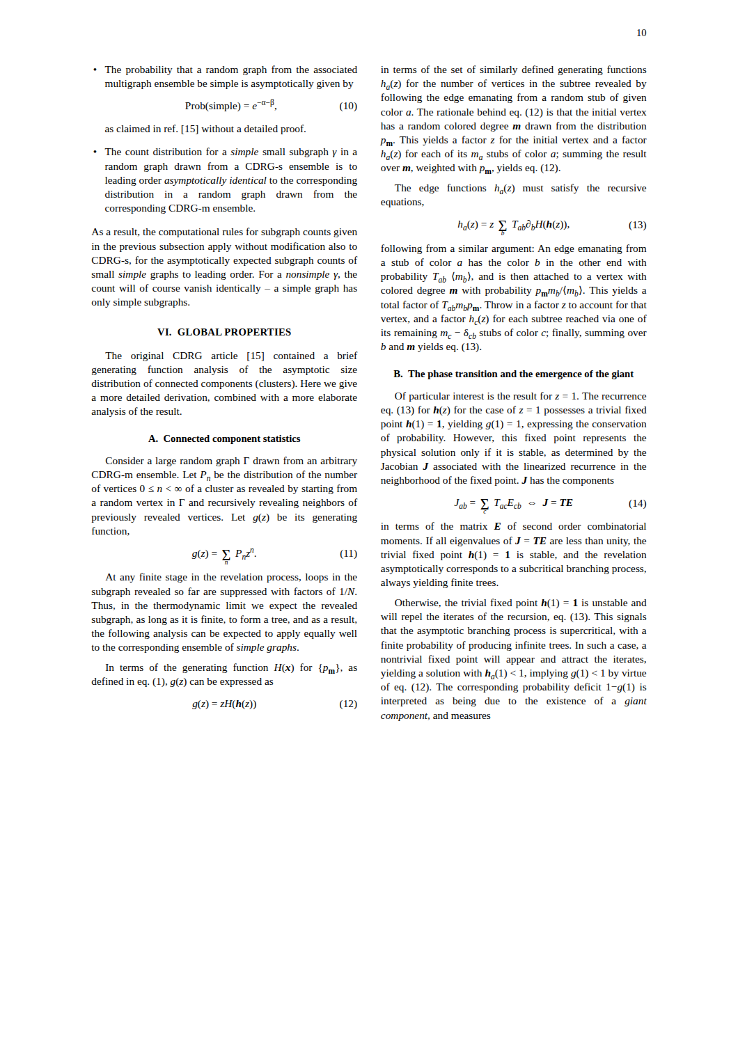10
The probability that a random graph from the associated multigraph ensemble be simple is asymptotically given by Prob(simple) = e−α−β, (10) as claimed in ref. [15] without a detailed proof.
The count distribution for a simple small subgraph γ in a random graph drawn from a CDRG-s ensemble is to leading order asymptotically identical to the corresponding distribution in a random graph drawn from the corresponding CDRG-m ensemble.
As a result, the computational rules for subgraph counts given in the previous subsection apply without modification also to CDRG-s, for the asymptotically expected subgraph counts of small simple graphs to leading order. For a nonsimple γ, the count will of course vanish identically – a simple graph has only simple subgraphs.
VI. Global properties
The original CDRG article [15] contained a brief generating function analysis of the asymptotic size distribution of connected components (clusters). Here we give a more detailed derivation, combined with a more elaborate analysis of the result.
A. Connected component statistics
Consider a large random graph Γ drawn from an arbitrary CDRG-m ensemble. Let Pn be the distribution of the number of vertices 0 ≤ n < ∞ of a cluster as revealed by starting from a random vertex in Γ and recursively revealing neighbors of previously revealed vertices. Let g(z) be its generating function,
g(z) = Σn Pnzn. (11)
At any finite stage in the revelation process, loops in the subgraph revealed so far are suppressed with factors of 1/N. Thus, in the thermodynamic limit we expect the revealed subgraph, as long as it is finite, to form a tree, and as a result, the following analysis can be expected to apply equally well to the corresponding ensemble of simple graphs.
In terms of the generating function H(x) for {pm}, as defined in eq. (1), g(z) can be expressed as
g(z) = zH(h(z)) (12)
in terms of the set of similarly defined generating functions ha(z) for the number of vertices in the subtree revealed by following the edge emanating from a random stub of given color a. The rationale behind eq. (12) is that the initial vertex has a random colored degree m drawn from the distribution pm. This yields a factor z for the initial vertex and a factor ha(z) for each of its ma stubs of color a; summing the result over m, weighted with pm, yields eq. (12).
The edge functions ha(z) must satisfy the recursive equations,
ha(z) = z Σb Tab∂bH(h(z)), (13)
following from a similar argument: An edge emanating from a stub of color a has the color b in the other end with probability Tab ⟨mb⟩, and is then attached to a vertex with colored degree m with probability pmmb/⟨mb⟩. This yields a total factor of Tabmbpm. Throw in a factor z to account for that vertex, and a factor hc(z) for each subtree reached via one of its remaining mc − δcb stubs of color c; finally, summing over b and m yields eq. (13).
B. The phase transition and the emergence of the giant
Of particular interest is the result for z = 1. The recurrence eq. (13) for h(z) for the case of z = 1 possesses a trivial fixed point h(1) = 1, yielding g(1) = 1, expressing the conservation of probability. However, this fixed point represents the physical solution only if it is stable, as determined by the Jacobian J associated with the linearized recurrence in the neighborhood of the fixed point. J has the components
Jab = Σc TacEcb ⇔ J = TE (14)
in terms of the matrix E of second order combinatorial moments. If all eigenvalues of J = TE are less than unity, the trivial fixed point h(1) = 1 is stable, and the revelation asymptotically corresponds to a subcritical branching process, always yielding finite trees.
Otherwise, the trivial fixed point h(1) = 1 is unstable and will repel the iterates of the recursion, eq. (13). This signals that the asymptotic branching process is supercritical, with a finite probability of producing infinite trees. In such a case, a nontrivial fixed point will appear and attract the iterates, yielding a solution with ha(1) < 1, implying g(1) < 1 by virtue of eq. (12). The corresponding probability deficit 1−g(1) is interpreted as being due to the existence of a giant component, and measures